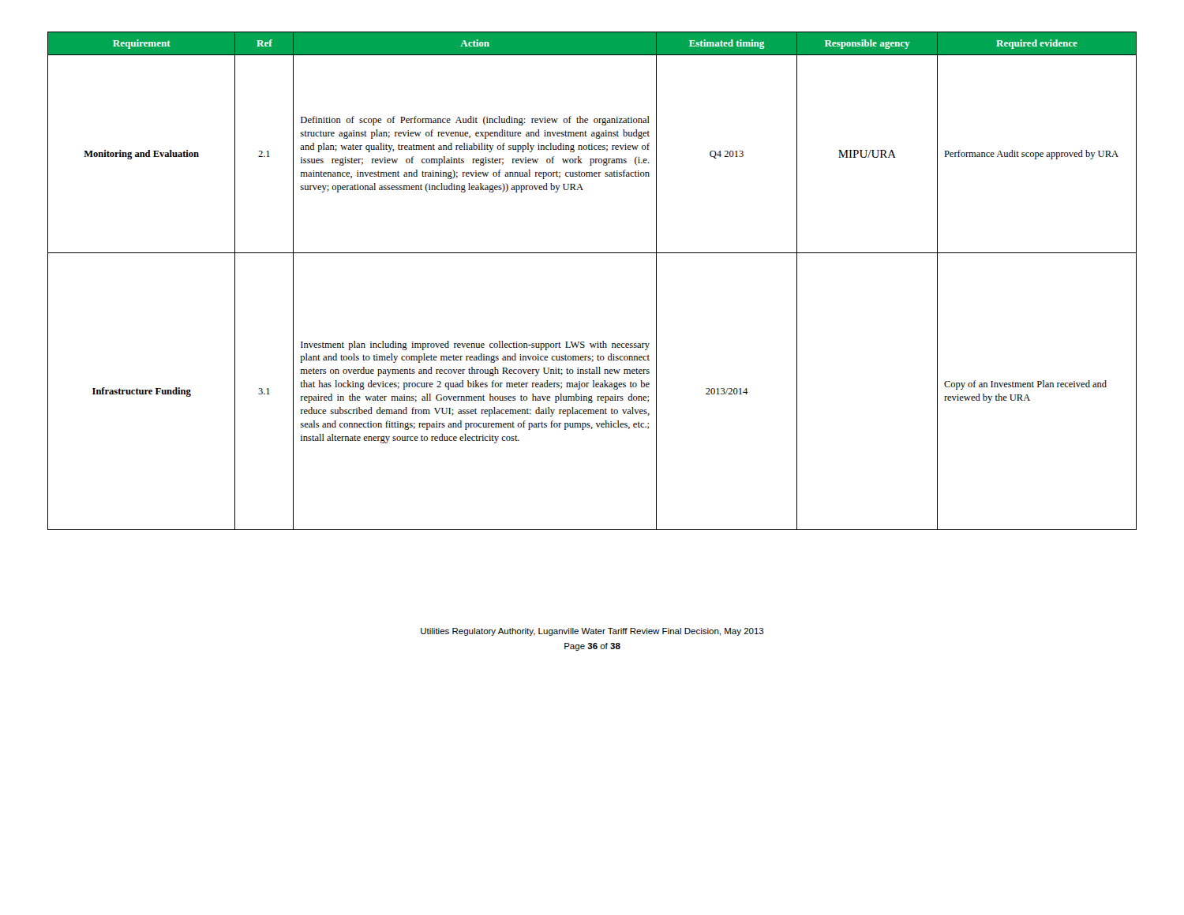| Requirement | Ref | Action | Estimated timing | Responsible agency | Required evidence |
| --- | --- | --- | --- | --- | --- |
| Monitoring and Evaluation | 2.1 | Definition of scope of Performance Audit (including: review of the organizational structure against plan; review of revenue, expenditure and investment against budget and plan; water quality, treatment and reliability of supply including notices; review of issues register; review of complaints register; review of work programs (i.e. maintenance, investment and training); review of annual report; customer satisfaction survey; operational assessment (including leakages)) approved by URA | Q4 2013 | MIPU/URA | Performance Audit scope approved by URA |
| Infrastructure Funding | 3.1 | Investment plan including improved revenue collection-support LWS with necessary plant and tools to timely complete meter readings and invoice customers; to disconnect meters on overdue payments and recover through Recovery Unit; to install new meters that has locking devices; procure 2 quad bikes for meter readers; major leakages to be repaired in the water mains; all Government houses to have plumbing repairs done; reduce subscribed demand from VUI; asset replacement: daily replacement to valves, seals and connection fittings; repairs and procurement of parts for pumps, vehicles, etc.; install alternate energy source to reduce electricity cost. | 2013/2014 | | Copy of an Investment Plan received and reviewed by the URA |
Utilities Regulatory Authority, Luganville Water Tariff Review Final Decision, May 2013
Page 36 of 38